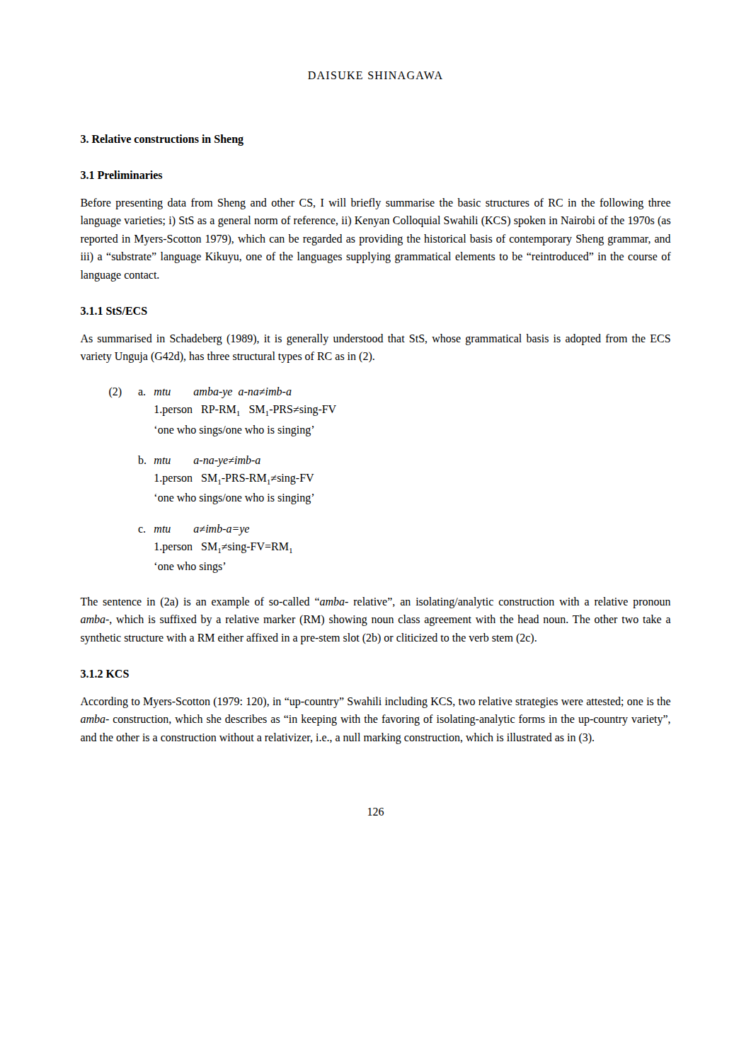DAISUKE SHINAGAWA
3. Relative constructions in Sheng
3.1 Preliminaries
Before presenting data from Sheng and other CS, I will briefly summarise the basic structures of RC in the following three language varieties; i) StS as a general norm of reference, ii) Kenyan Colloquial Swahili (KCS) spoken in Nairobi of the 1970s (as reported in Myers-Scotton 1979), which can be regarded as providing the historical basis of contemporary Sheng grammar, and iii) a “substrate” language Kikuyu, one of the languages supplying grammatical elements to be “reintroduced” in the course of language contact.
3.1.1 StS/ECS
As summarised in Schadeberg (1989), it is generally understood that StS, whose grammatical basis is adopted from the ECS variety Unguja (G42d), has three structural types of RC as in (2).
(2)
a.
mtu amba-ye a-na≠imb-a
1.person RP-RM1 SM1-PRS≠sing-FV
‘one who sings/one who is singing’
b.
mtu a-na-ye≠imb-a
1.person SM1-PRS-RM1≠sing-FV
‘one who sings/one who is singing’
c.
mtu a≠imb-a=ye
1.person SM1≠sing-FV=RM1
‘one who sings’
The sentence in (2a) is an example of so-called “amba- relative”, an isolating/analytic construction with a relative pronoun amba-, which is suffixed by a relative marker (RM) showing noun class agreement with the head noun. The other two take a synthetic structure with a RM either affixed in a pre-stem slot (2b) or cliticized to the verb stem (2c).
3.1.2 KCS
According to Myers-Scotton (1979: 120), in “up-country” Swahili including KCS, two relative strategies were attested; one is the amba- construction, which she describes as “in keeping with the favoring of isolating-analytic forms in the up-country variety”, and the other is a construction without a relativizer, i.e., a null marking construction, which is illustrated as in (3).
126